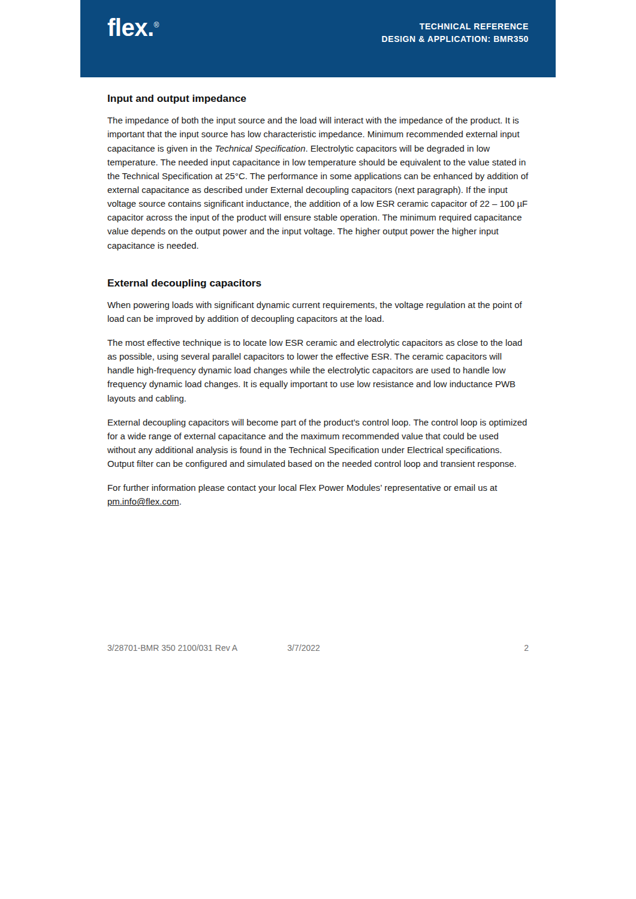flex.®
TECHNICAL REFERENCE
DESIGN & APPLICATION: BMR350
Input and output impedance
The impedance of both the input source and the load will interact with the impedance of the product. It is important that the input source has low characteristic impedance. Minimum recommended external input capacitance is given in the Technical Specification. Electrolytic capacitors will be degraded in low temperature. The needed input capacitance in low temperature should be equivalent to the value stated in the Technical Specification at 25°C. The performance in some applications can be enhanced by addition of external capacitance as described under External decoupling capacitors (next paragraph). If the input voltage source contains significant inductance, the addition of a low ESR ceramic capacitor of 22 – 100 µF capacitor across the input of the product will ensure stable operation. The minimum required capacitance value depends on the output power and the input voltage. The higher output power the higher input capacitance is needed.
External decoupling capacitors
When powering loads with significant dynamic current requirements, the voltage regulation at the point of load can be improved by addition of decoupling capacitors at the load.
The most effective technique is to locate low ESR ceramic and electrolytic capacitors as close to the load as possible, using several parallel capacitors to lower the effective ESR. The ceramic capacitors will handle high-frequency dynamic load changes while the electrolytic capacitors are used to handle low frequency dynamic load changes. It is equally important to use low resistance and low inductance PWB layouts and cabling.
External decoupling capacitors will become part of the product’s control loop. The control loop is optimized for a wide range of external capacitance and the maximum recommended value that could be used without any additional analysis is found in the Technical Specification under Electrical specifications. Output filter can be configured and simulated based on the needed control loop and transient response.
For further information please contact your local Flex Power Modules’ representative or email us at pm.info@flex.com.
3/28701-BMR 350 2100/031 Rev A
3/7/2022
2